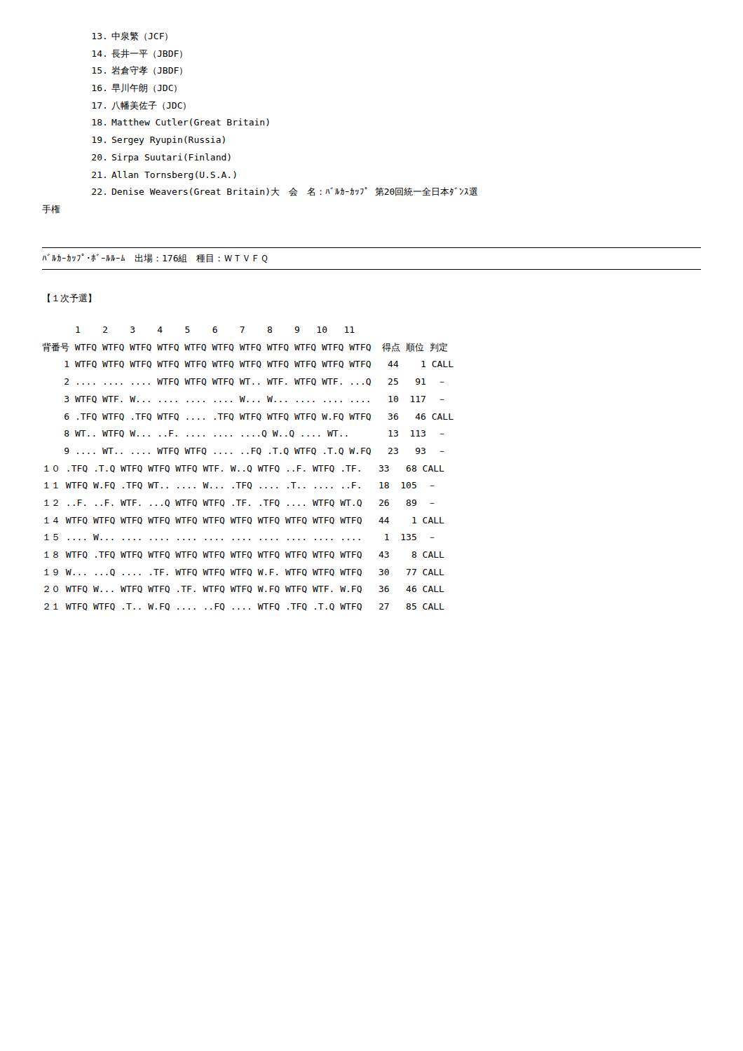13. 中泉繁（JCF）
14. 長井一平（JBDF）
15. 岩倉守孝（JBDF）
16. 早川午朗（JDC）
17. 八幡美佐子（JDC）
18. Matthew Cutler(Great Britain)
19. Sergey Ryupin(Russia)
20. Sirpa Suutari(Finland)
21. Allan Tornsberg(U.S.A.)
22. Denise Weavers(Great Britain)大　会　名：ﾊﾞﾙｶｰｶｯﾌﾟ 第20回統一全日本ﾀﾞﾝｽ選
手権
ﾊﾞﾙｶｰｶｯﾌﾟ・ﾎﾞｰﾙﾙｰﾑ　出場：176組　種目：ＷＴＶＦＱ
【１次予選】
      1    2    3    4    5    6    7    8    9   10   11
背番号 WTFQ WTFQ WTFQ WTFQ WTFQ WTFQ WTFQ WTFQ WTFQ WTFQ WTFQ  得点 順位 判定
    1 WTFQ WTFQ WTFQ WTFQ WTFQ WTFQ WTFQ WTFQ WTFQ WTFQ WTFQ   44    1 CALL
    2 .... .... .... WTFQ WTFQ WTFQ WT.. WTF. WTFQ WTF. ...Q   25   91  －
    3 WTFQ WTF. W... .... .... .... W... W... .... .... ....   10  117  －
    6 .TFQ WTFQ .TFQ WTFQ .... .TFQ WTFQ WTFQ WTFQ W.FQ WTFQ   36   46 CALL
    8 WT.. WTFQ W... ..F. .... .... ....Q W..Q .... WT..       13  113  －
    9 .... WT.. .... WTFQ WTFQ .... ..FQ .T.Q WTFQ .T.Q W.FQ   23   93  －
１０ .TFQ .T.Q WTFQ WTFQ WTFQ WTF. W..Q WTFQ ..F. WTFQ .TF.   33   68 CALL
１１ WTFQ W.FQ .TFQ WT.. .... W... .TFQ .... .T.. .... ..F.   18  105  －
１２ ..F. ..F. WTF. ...Q WTFQ WTFQ .TF. .TFQ .... WTFQ WT.Q   26   89  －
１４ WTFQ WTFQ WTFQ WTFQ WTFQ WTFQ WTFQ WTFQ WTFQ WTFQ WTFQ   44    1 CALL
１５ .... W... .... .... .... .... .... .... .... .... ....    1  135  －
１８ WTFQ .TFQ WTFQ WTFQ WTFQ WTFQ WTFQ WTFQ WTFQ WTFQ WTFQ   43    8 CALL
１９ W... ...Q .... .TF. WTFQ WTFQ WTFQ W.F. WTFQ WTFQ WTFQ   30   77 CALL
２０ WTFQ W... WTFQ WTFQ .TF. WTFQ WTFQ W.FQ WTFQ WTF. W.FQ   36   46 CALL
２１ WTFQ WTFQ .T.. W.FQ .... ..FQ .... WTFQ .TFQ .T.Q WTFQ   27   85 CALL